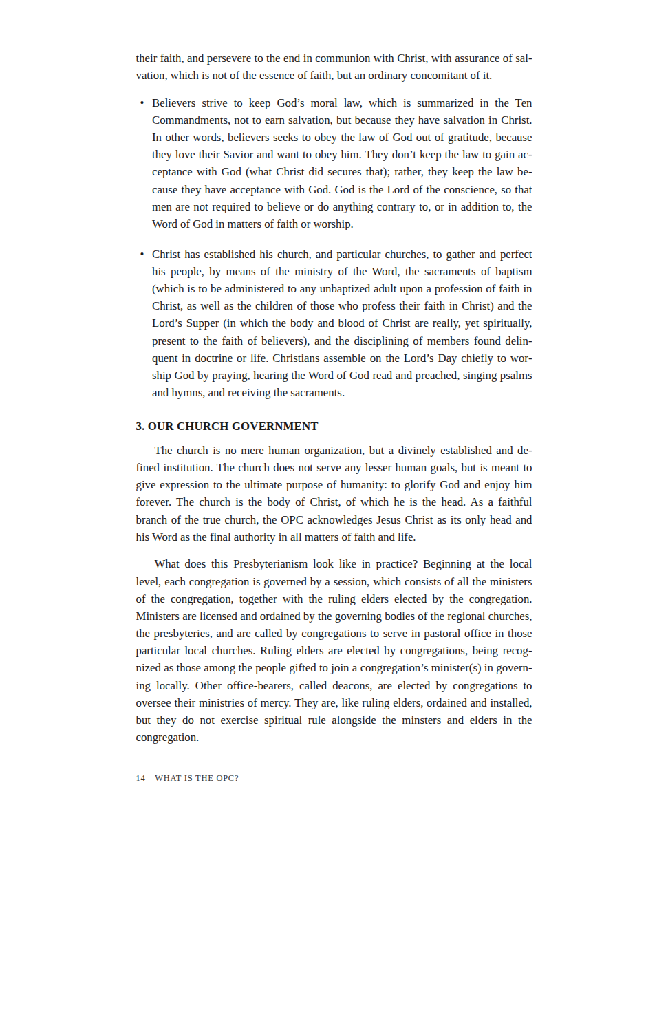their faith, and persevere to the end in communion with Christ, with assurance of salvation, which is not of the essence of faith, but an ordinary concomitant of it.
Believers strive to keep God’s moral law, which is summarized in the Ten Commandments, not to earn salvation, but because they have salvation in Christ. In other words, believers seeks to obey the law of God out of gratitude, because they love their Savior and want to obey him. They don’t keep the law to gain acceptance with God (what Christ did secures that); rather, they keep the law because they have acceptance with God. God is the Lord of the conscience, so that men are not required to believe or do anything contrary to, or in addition to, the Word of God in matters of faith or worship.
Christ has established his church, and particular churches, to gather and perfect his people, by means of the ministry of the Word, the sacraments of baptism (which is to be administered to any unbaptized adult upon a profession of faith in Christ, as well as the children of those who profess their faith in Christ) and the Lord’s Supper (in which the body and blood of Christ are really, yet spiritually, present to the faith of believers), and the disciplining of members found delinquent in doctrine or life. Christians assemble on the Lord’s Day chiefly to worship God by praying, hearing the Word of God read and preached, singing psalms and hymns, and receiving the sacraments.
3. OUR CHURCH GOVERNMENT
The church is no mere human organization, but a divinely established and defined institution. The church does not serve any lesser human goals, but is meant to give expression to the ultimate purpose of humanity: to glorify God and enjoy him forever. The church is the body of Christ, of which he is the head. As a faithful branch of the true church, the OPC acknowledges Jesus Christ as its only head and his Word as the final authority in all matters of faith and life.
What does this Presbyterianism look like in practice? Beginning at the local level, each congregation is governed by a session, which consists of all the ministers of the congregation, together with the ruling elders elected by the congregation. Ministers are licensed and ordained by the governing bodies of the regional churches, the presbyteries, and are called by congregations to serve in pastoral office in those particular local churches. Ruling elders are elected by congregations, being recognized as those among the people gifted to join a congregation’s minister(s) in governing locally. Other office-bearers, called deacons, are elected by congregations to oversee their ministries of mercy. They are, like ruling elders, ordained and installed, but they do not exercise spiritual rule alongside the minsters and elders in the congregation.
14 What is the OPC?